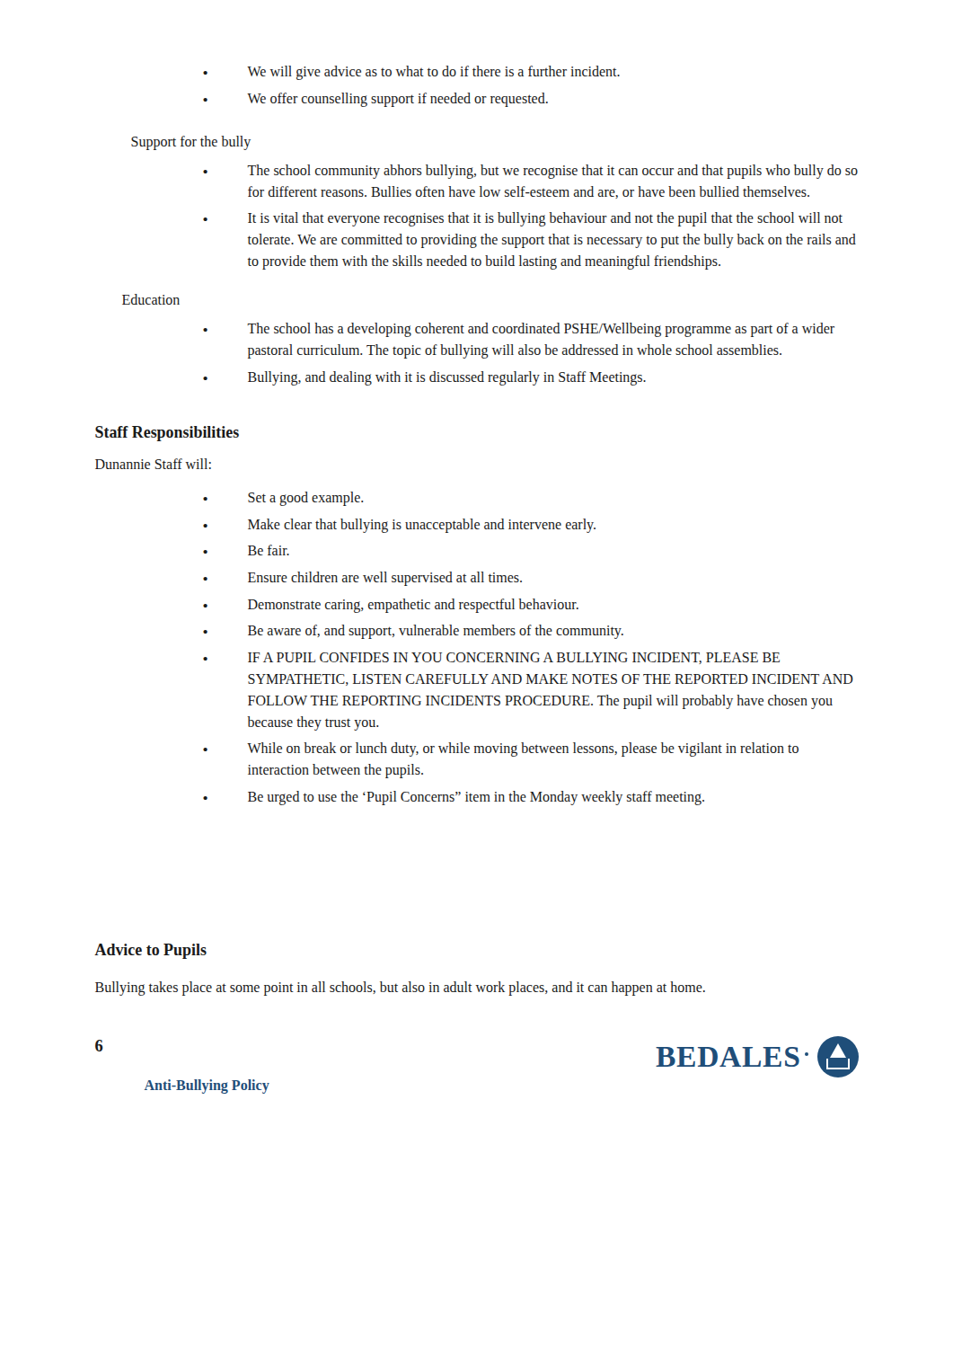We will give advice as to what to do if there is a further incident.
We offer counselling support if needed or requested.
Support for the bully
The school community abhors bullying, but we recognise that it can occur and that pupils who bully do so for different reasons. Bullies often have low self-esteem and are, or have been bullied themselves.
It is vital that everyone recognises that it is bullying behaviour and not the pupil that the school will not tolerate. We are committed to providing the support that is necessary to put the bully back on the rails and to provide them with the skills needed to build lasting and meaningful friendships.
Education
The school has a developing coherent and coordinated PSHE/Wellbeing programme as part of a wider pastoral curriculum. The topic of bullying will also be addressed in whole school assemblies.
Bullying, and dealing with it is discussed regularly in Staff Meetings.
Staff Responsibilities
Dunannie Staff will:
Set a good example.
Make clear that bullying is unacceptable and intervene early.
Be fair.
Ensure children are well supervised at all times.
Demonstrate caring, empathetic and respectful behaviour.
Be aware of, and support, vulnerable members of the community.
If a pupil confides in you concerning a bullying incident, please be sympathetic, listen carefully and make notes of the reported incident and follow the reporting incidents procedure. The pupil will probably have chosen you because they trust you.
While on break or lunch duty, or while moving between lessons, please be vigilant in relation to interaction between the pupils.
Be urged to use the ‘Pupil Concerns” item in the Monday weekly staff meeting.
Advice to Pupils
Bullying takes place at some point in all schools, but also in adult work places, and it can happen at home.
6
Anti-Bullying Policy
BEDALES